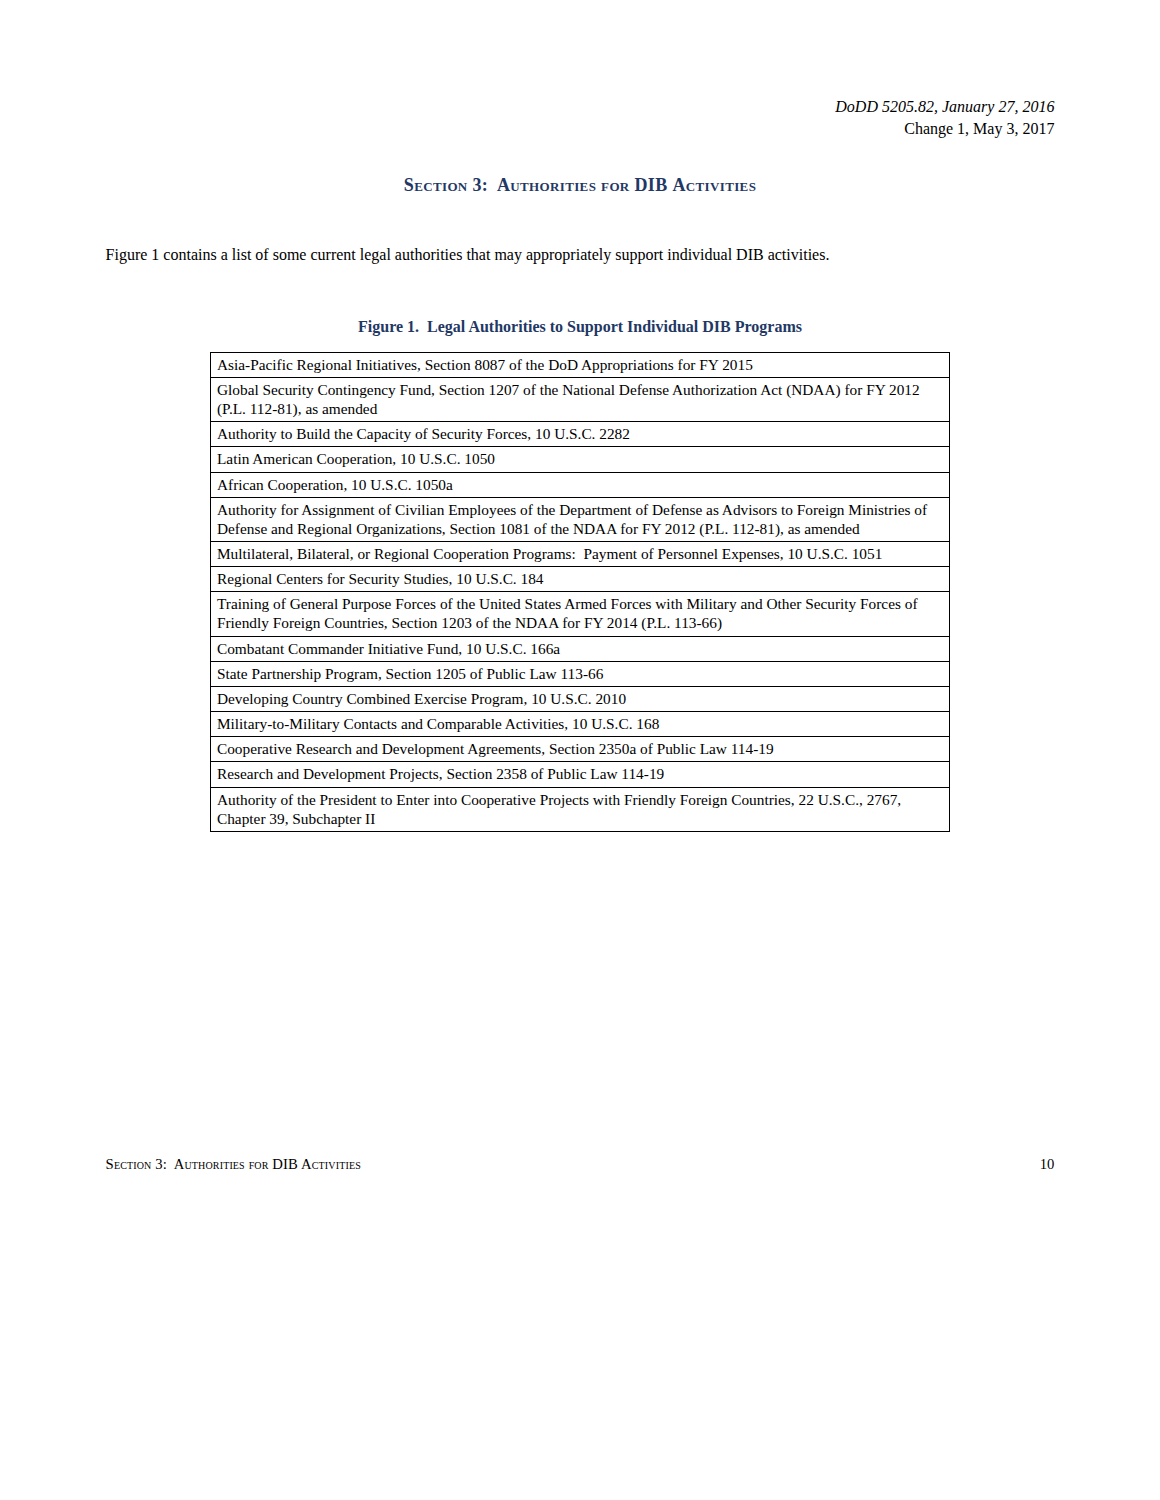DoDD 5205.82, January 27, 2016
Change 1, May 3, 2017
Section 3: Authorities for DIB Activities
Figure 1 contains a list of some current legal authorities that may appropriately support individual DIB activities.
Figure 1. Legal Authorities to Support Individual DIB Programs
| Asia-Pacific Regional Initiatives, Section 8087 of the DoD Appropriations for FY 2015 |
| Global Security Contingency Fund, Section 1207 of the National Defense Authorization Act (NDAA) for FY 2012 (P.L. 112-81), as amended |
| Authority to Build the Capacity of Security Forces, 10 U.S.C. 2282 |
| Latin American Cooperation, 10 U.S.C. 1050 |
| African Cooperation, 10 U.S.C. 1050a |
| Authority for Assignment of Civilian Employees of the Department of Defense as Advisors to Foreign Ministries of Defense and Regional Organizations, Section 1081 of the NDAA for FY 2012 (P.L. 112-81), as amended |
| Multilateral, Bilateral, or Regional Cooperation Programs: Payment of Personnel Expenses, 10 U.S.C. 1051 |
| Regional Centers for Security Studies, 10 U.S.C. 184 |
| Training of General Purpose Forces of the United States Armed Forces with Military and Other Security Forces of Friendly Foreign Countries, Section 1203 of the NDAA for FY 2014 (P.L. 113-66) |
| Combatant Commander Initiative Fund, 10 U.S.C. 166a |
| State Partnership Program, Section 1205 of Public Law 113-66 |
| Developing Country Combined Exercise Program, 10 U.S.C. 2010 |
| Military-to-Military Contacts and Comparable Activities, 10 U.S.C. 168 |
| Cooperative Research and Development Agreements, Section 2350a of Public Law 114-19 |
| Research and Development Projects, Section 2358 of Public Law 114-19 |
| Authority of the President to Enter into Cooperative Projects with Friendly Foreign Countries, 22 U.S.C., 2767, Chapter 39, Subchapter II |
Section 3: Authorities for DIB Activities
10